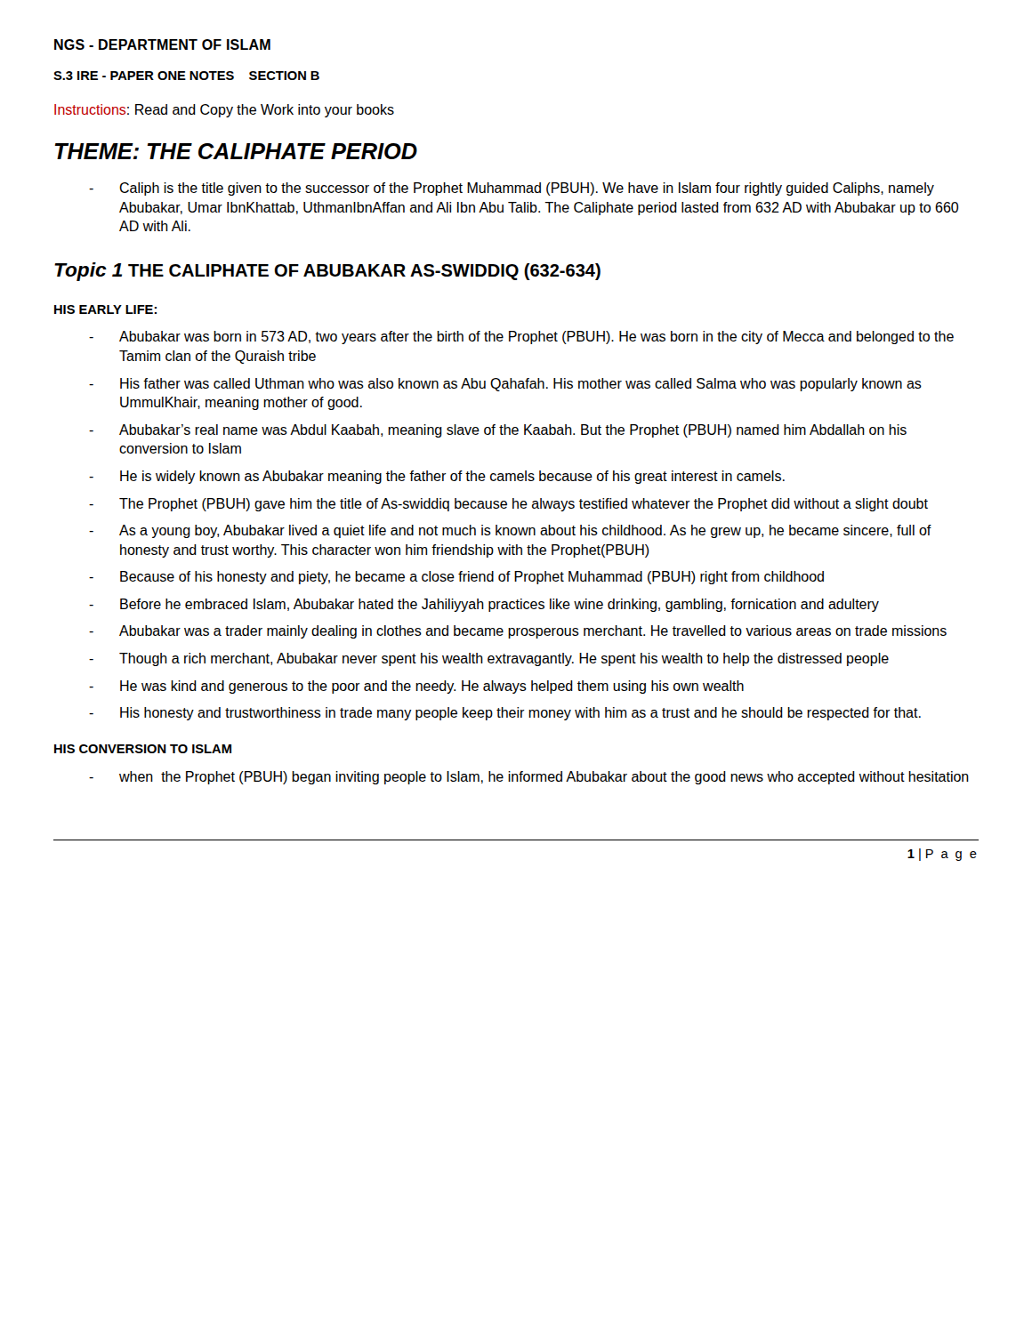NGS - DEPARTMENT OF ISLAM
S.3 IRE - PAPER ONE NOTES SECTION B
Instructions: Read and Copy the Work into your books
THEME: THE CALIPHATE PERIOD
Caliph is the title given to the successor of the Prophet Muhammad (PBUH). We have in Islam four rightly guided Caliphs, namely Abubakar, Umar IbnKhattab, UthmanIbnAffan and Ali Ibn Abu Talib. The Caliphate period lasted from 632 AD with Abubakar up to 660 AD with Ali.
Topic 1 THE CALIPHATE OF ABUBAKAR AS-SWIDDIQ (632-634)
HIS EARLY LIFE:
Abubakar was born in 573 AD, two years after the birth of the Prophet (PBUH). He was born in the city of Mecca and belonged to the Tamim clan of the Quraish tribe
His father was called Uthman who was also known as Abu Qahafah. His mother was called Salma who was popularly known as UmmulKhair, meaning mother of good.
Abubakar’s real name was Abdul Kaabah, meaning slave of the Kaabah. But the Prophet (PBUH) named him Abdallah on his conversion to Islam
He is widely known as Abubakar meaning the father of the camels because of his great interest in camels.
The Prophet (PBUH) gave him the title of As-swiddiq because he always testified whatever the Prophet did without a slight doubt
As a young boy, Abubakar lived a quiet life and not much is known about his childhood. As he grew up, he became sincere, full of honesty and trust worthy. This character won him friendship with the Prophet(PBUH)
Because of his honesty and piety, he became a close friend of Prophet Muhammad (PBUH) right from childhood
Before he embraced Islam, Abubakar hated the Jahiliyyah practices like wine drinking, gambling, fornication and adultery
Abubakar was a trader mainly dealing in clothes and became prosperous merchant. He travelled to various areas on trade missions
Though a rich merchant, Abubakar never spent his wealth extravagantly. He spent his wealth to help the distressed people
He was kind and generous to the poor and the needy. He always helped them using his own wealth
His honesty and trustworthiness in trade many people keep their money with him as a trust and he should be respected for that.
HIS CONVERSION TO ISLAM
when the Prophet (PBUH) began inviting people to Islam, he informed Abubakar about the good news who accepted without hesitation
1 | P a g e